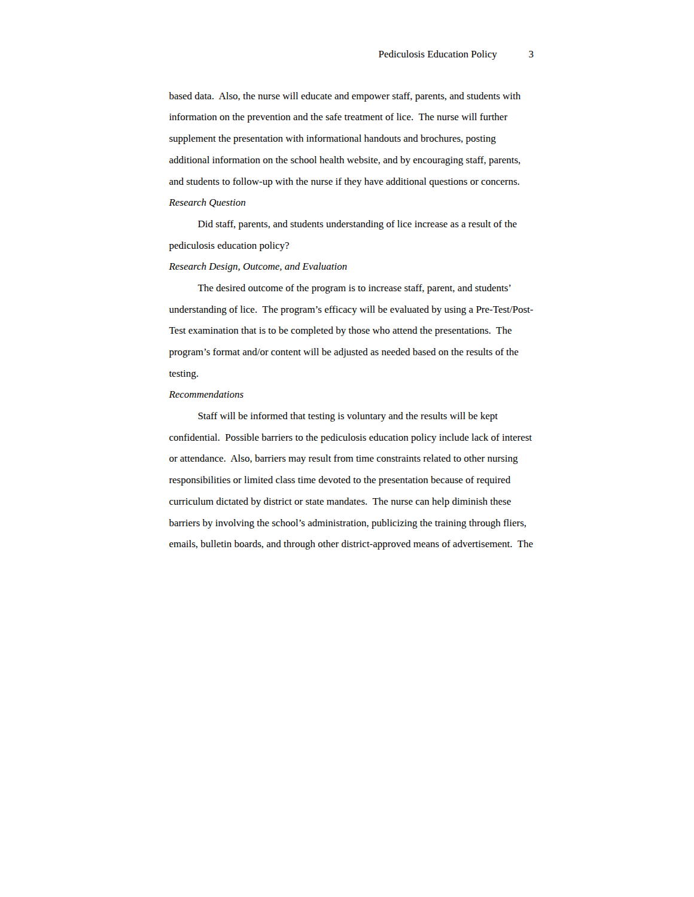Pediculosis Education Policy 3
based data. Also, the nurse will educate and empower staff, parents, and students with information on the prevention and the safe treatment of lice. The nurse will further supplement the presentation with informational handouts and brochures, posting additional information on the school health website, and by encouraging staff, parents, and students to follow-up with the nurse if they have additional questions or concerns.
Research Question
Did staff, parents, and students understanding of lice increase as a result of the pediculosis education policy?
Research Design, Outcome, and Evaluation
The desired outcome of the program is to increase staff, parent, and students’ understanding of lice. The program’s efficacy will be evaluated by using a Pre-Test/Post-Test examination that is to be completed by those who attend the presentations. The program’s format and/or content will be adjusted as needed based on the results of the testing.
Recommendations
Staff will be informed that testing is voluntary and the results will be kept confidential. Possible barriers to the pediculosis education policy include lack of interest or attendance. Also, barriers may result from time constraints related to other nursing responsibilities or limited class time devoted to the presentation because of required curriculum dictated by district or state mandates. The nurse can help diminish these barriers by involving the school’s administration, publicizing the training through fliers, emails, bulletin boards, and through other district-approved means of advertisement. The